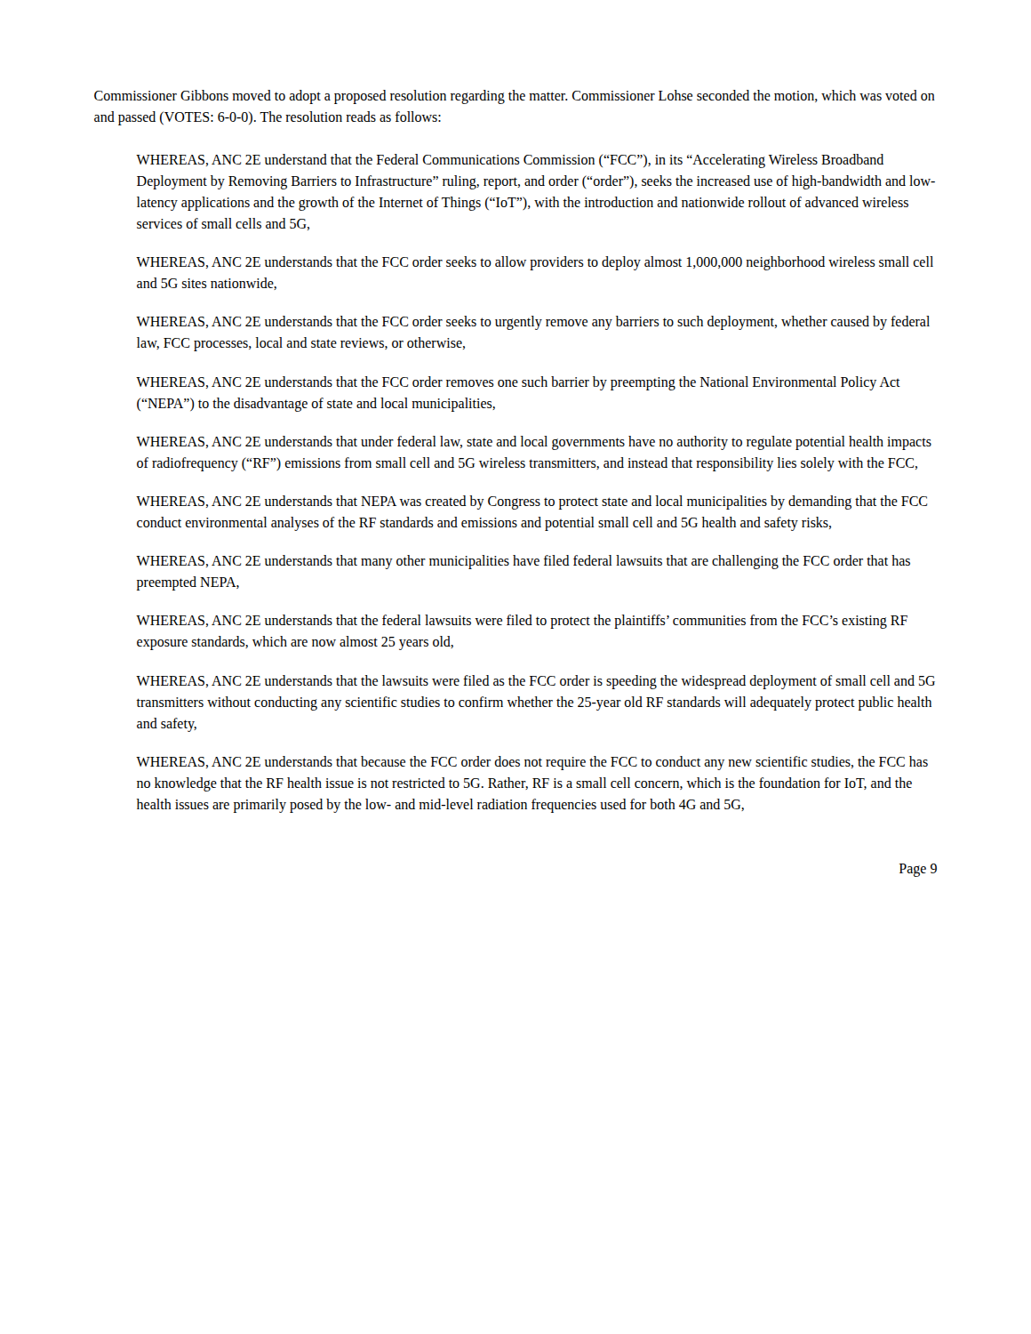Commissioner Gibbons moved to adopt a proposed resolution regarding the matter. Commissioner Lohse seconded the motion, which was voted on and passed (VOTES: 6-0-0). The resolution reads as follows:
WHEREAS, ANC 2E understand that the Federal Communications Commission (“FCC”), in its “Accelerating Wireless Broadband Deployment by Removing Barriers to Infrastructure” ruling, report, and order (“order”), seeks the increased use of high-bandwidth and low-latency applications and the growth of the Internet of Things (“IoT”), with the introduction and nationwide rollout of advanced wireless services of small cells and 5G,
WHEREAS, ANC 2E understands that the FCC order seeks to allow providers to deploy almost 1,000,000 neighborhood wireless small cell and 5G sites nationwide,
WHEREAS, ANC 2E understands that the FCC order seeks to urgently remove any barriers to such deployment, whether caused by federal law, FCC processes, local and state reviews, or otherwise,
WHEREAS, ANC 2E understands that the FCC order removes one such barrier by preempting the National Environmental Policy Act (“NEPA”) to the disadvantage of state and local municipalities,
WHEREAS, ANC 2E understands that under federal law, state and local governments have no authority to regulate potential health impacts of radiofrequency (“RF”) emissions from small cell and 5G wireless transmitters, and instead that responsibility lies solely with the FCC,
WHEREAS, ANC 2E understands that NEPA was created by Congress to protect state and local municipalities by demanding that the FCC conduct environmental analyses of the RF standards and emissions and potential small cell and 5G health and safety risks,
WHEREAS, ANC 2E understands that many other municipalities have filed federal lawsuits that are challenging the FCC order that has preempted NEPA,
WHEREAS, ANC 2E understands that the federal lawsuits were filed to protect the plaintiffs’ communities from the FCC’s existing RF exposure standards, which are now almost 25 years old,
WHEREAS, ANC 2E understands that the lawsuits were filed as the FCC order is speeding the widespread deployment of small cell and 5G transmitters without conducting any scientific studies to confirm whether the 25-year old RF standards will adequately protect public health and safety,
WHEREAS, ANC 2E understands that because the FCC order does not require the FCC to conduct any new scientific studies, the FCC has no knowledge that the RF health issue is not restricted to 5G. Rather, RF is a small cell concern, which is the foundation for IoT, and the health issues are primarily posed by the low- and mid-level radiation frequencies used for both 4G and 5G,
Page 9